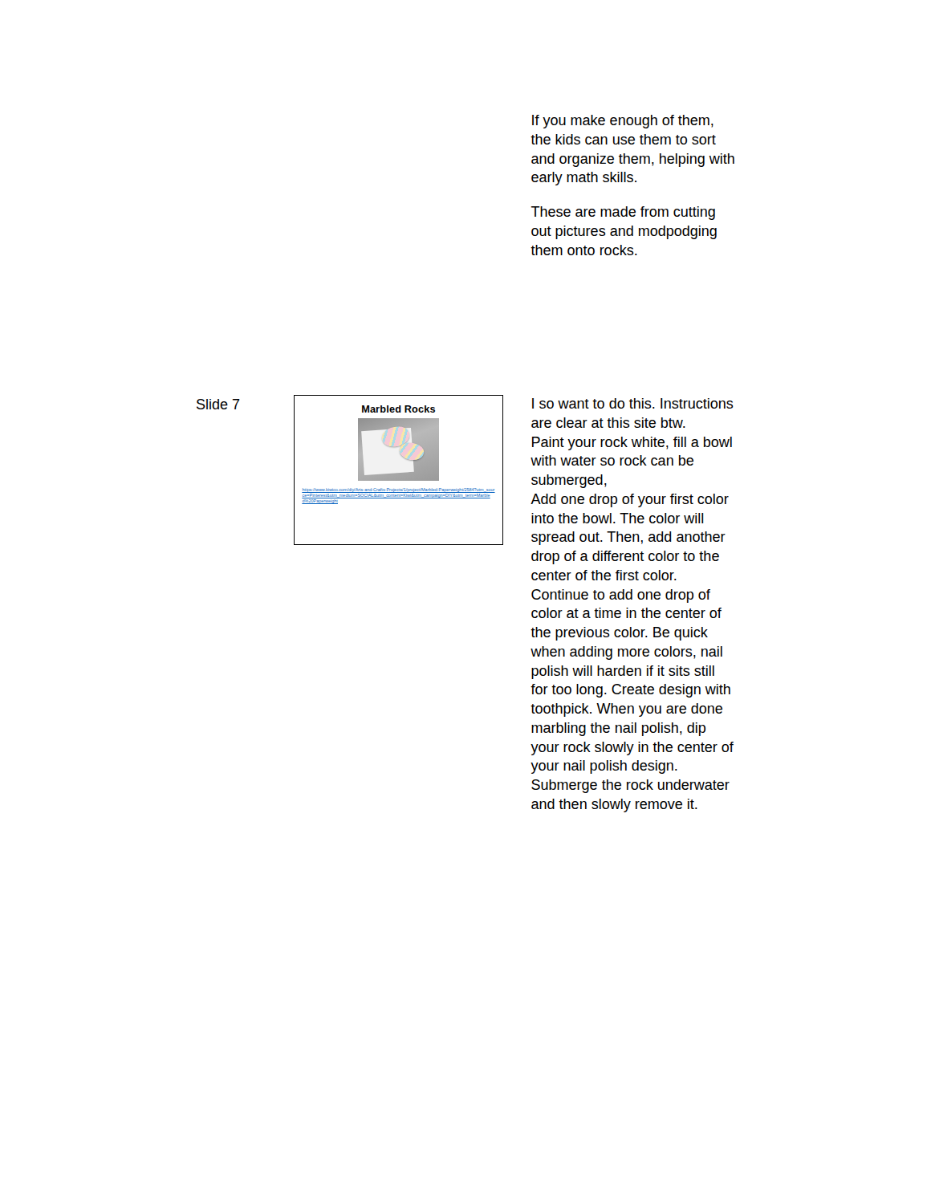If you make enough of them, the kids can use them to sort and organize them, helping with early math skills.
These are made from cutting out pictures and modpodging them onto rocks.
Slide 7
Marbled Rocks
https://www.kiwico.com/diy/Arts-and-Crafts-Projects/1/project/Marbled-Paperweight/2584?utm_source=Pinterest&utm_medium=SOCIAL&utm_content=Kiwi&utm_campaign=DIY&utm_term=Marbled%20Paperweight
I so want to do this. Instructions are clear at this site btw.
Paint your rock white, fill a bowl with water so rock can be submerged,
Add one drop of your first color into the bowl. The color will spread out. Then, add another drop of a different color to the center of the first color. Continue to add one drop of color at a time in the center of the previous color. Be quick when adding more colors, nail polish will harden if it sits still for too long. Create design with toothpick. When you are done marbling the nail polish, dip your rock slowly in the center of your nail polish design. Submerge the rock underwater and then slowly remove it.